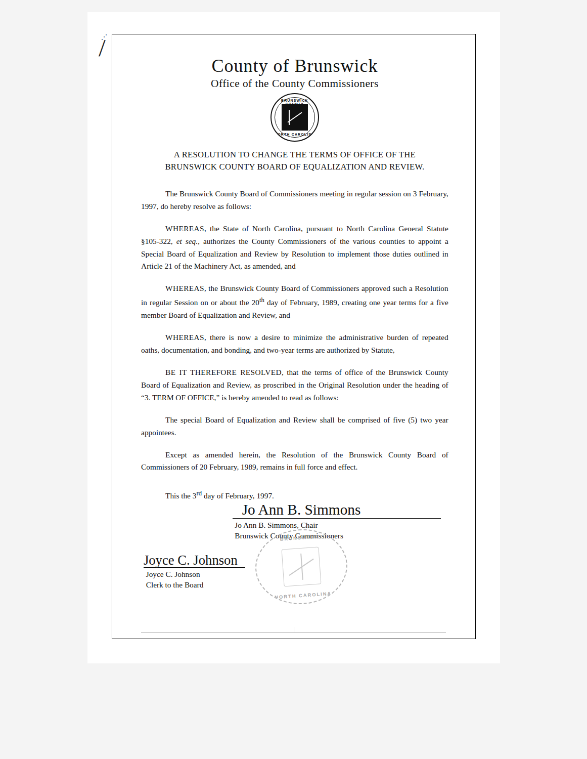⋰
/
County of Brunswick
Office of the County Commissioners
BRUNSWICK COUNTY
NORTH CAROLINA
A Resolution to Change the Terms of Office of the Brunswick County Board of Equalization and Review.
The Brunswick County Board of Commissioners meeting in regular session on 3 February, 1997, do hereby resolve as follows:
WHEREAS, the State of North Carolina, pursuant to North Carolina General Statute §105-322, et seq., authorizes the County Commissioners of the various counties to appoint a Special Board of Equalization and Review by Resolution to implement those duties outlined in Article 21 of the Machinery Act, as amended, and
WHEREAS, the Brunswick County Board of Commissioners approved such a Resolution in regular Session on or about the 20th day of February, 1989, creating one year terms for a five member Board of Equalization and Review, and
WHEREAS, there is now a desire to minimize the administrative burden of repeated oaths, documentation, and bonding, and two-year terms are authorized by Statute,
BE IT THEREFORE RESOLVED, that the terms of office of the Brunswick County Board of Equalization and Review, as proscribed in the Original Resolution under the heading of “3. TERM OF OFFICE,” is hereby amended to read as follows:
The special Board of Equalization and Review shall be comprised of five (5) two year appointees.
Except as amended herein, the Resolution of the Brunswick County Board of Commissioners of 20 February, 1989, remains in full force and effect.
This the 3rd day of February, 1997.
Jo Ann B. Simmons
Jo Ann B. Simmons, Chair
Brunswick County Commissioners
BRUNSWICK
NORTH CAROLINA
Joyce C. Johnson
Joyce C. Johnson
Clerk to the Board